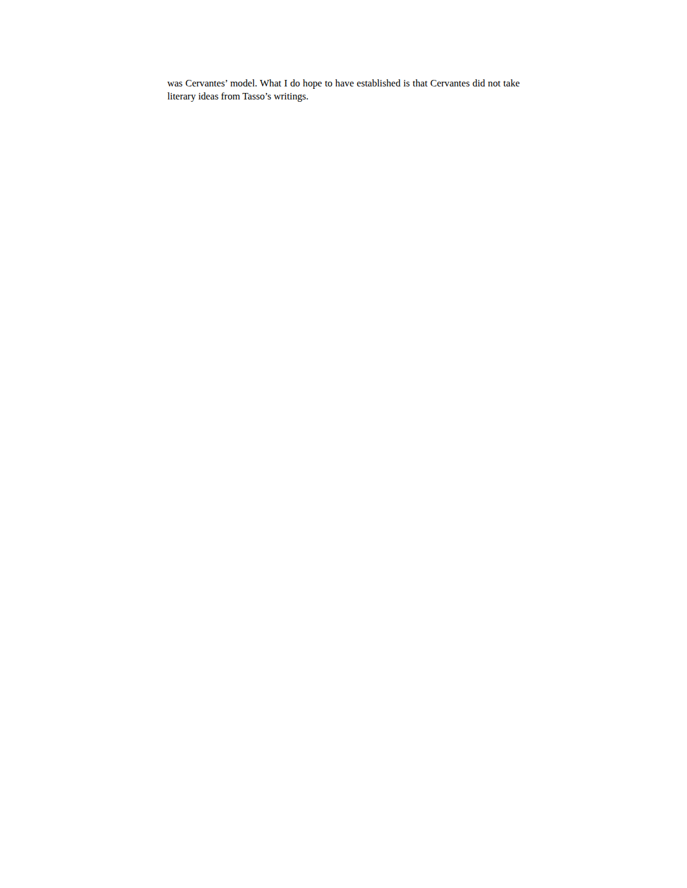was Cervantes’ model. What I do hope to have established is that Cervantes did not take literary ideas from Tasso’s writings.